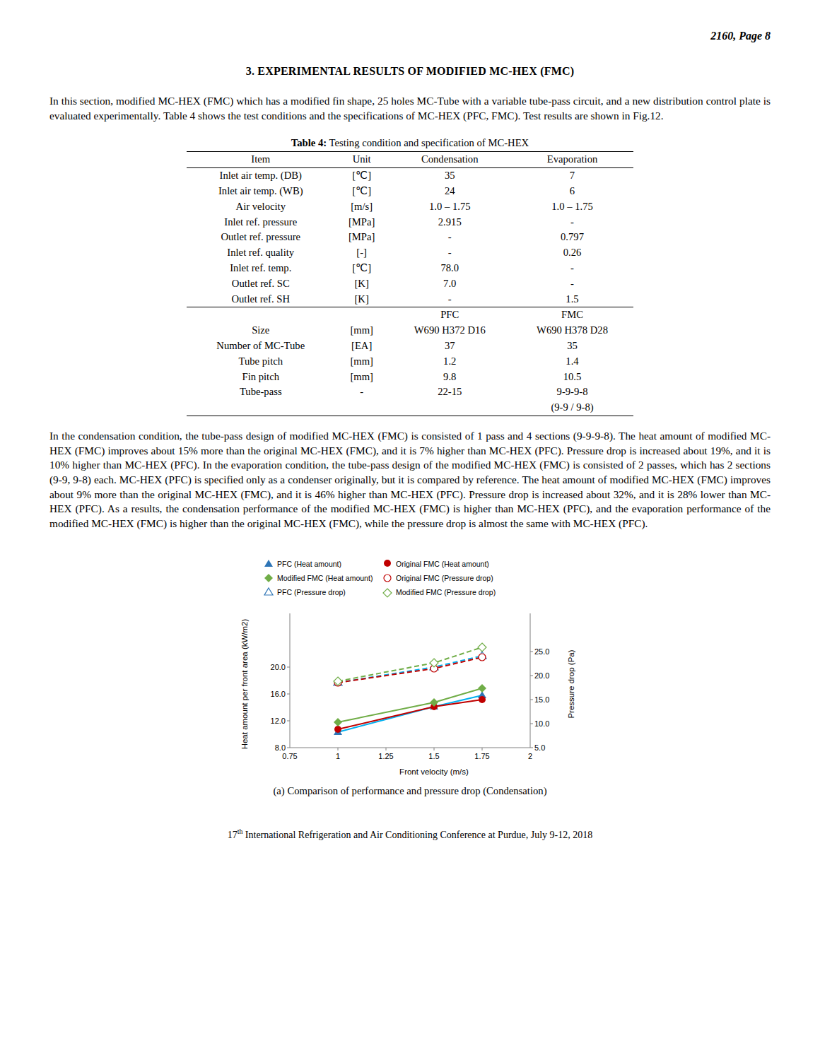2160, Page 8
3. EXPERIMENTAL RESULTS OF MODIFIED MC-HEX (FMC)
In this section, modified MC-HEX (FMC) which has a modified fin shape, 25 holes MC-Tube with a variable tube-pass circuit, and a new distribution control plate is evaluated experimentally. Table 4 shows the test conditions and the specifications of MC-HEX (PFC, FMC). Test results are shown in Fig.12.
Table 4: Testing condition and specification of MC-HEX
| Item | Unit | Condensation | Evaporation |
| --- | --- | --- | --- |
| Inlet air temp. (DB) | [℃] | 35 | 7 |
| Inlet air temp. (WB) | [℃] | 24 | 6 |
| Air velocity | [m/s] | 1.0 – 1.75 | 1.0 – 1.75 |
| Inlet ref. pressure | [MPa] | 2.915 | - |
| Outlet ref. pressure | [MPa] | - | 0.797 |
| Inlet ref. quality | [-] | - | 0.26 |
| Inlet ref. temp. | [℃] | 78.0 | - |
| Outlet ref. SC | [K] | 7.0 | - |
| Outlet ref. SH | [K] | - | 1.5 |
| | | PFC | FMC |
| Size | [mm] | W690 H372 D16 | W690 H378 D28 |
| Number of MC-Tube | [EA] | 37 | 35 |
| Tube pitch | [mm] | 1.2 | 1.4 |
| Fin pitch | [mm] | 9.8 | 10.5 |
| Tube-pass | - | 22-15 | 9-9-9-8 |
| | | | (9-9 / 9-8) |
In the condensation condition, the tube-pass design of modified MC-HEX (FMC) is consisted of 1 pass and 4 sections (9-9-9-8). The heat amount of modified MC-HEX (FMC) improves about 15% more than the original MC-HEX (FMC), and it is 7% higher than MC-HEX (PFC). Pressure drop is increased about 19%, and it is 10% higher than MC-HEX (PFC). In the evaporation condition, the tube-pass design of the modified MC-HEX (FMC) is consisted of 2 passes, which has 2 sections (9-9, 9-8) each. MC-HEX (PFC) is specified only as a condenser originally, but it is compared by reference. The heat amount of modified MC-HEX (FMC) improves about 9% more than the original MC-HEX (FMC), and it is 46% higher than MC-HEX (PFC). Pressure drop is increased about 32%, and it is 28% lower than MC-HEX (PFC). As a results, the condensation performance of the modified MC-HEX (FMC) is higher than MC-HEX (PFC), and the evaporation performance of the modified MC-HEX (FMC) is higher than the original MC-HEX (FMC), while the pressure drop is almost the same with MC-HEX (PFC).
PFC (Heat amount) Original FMC (Heat amount) Modified FMC (Heat amount) Original FMC (Pressure drop) PFC (Pressure drop) Modified FMC (Pressure drop) 8.0 12.0 16.0 20.0 5.0 10.0 15.0 20.0 25.0 0.75 1 1.25 1.5 1.75 2 Front velocity (m/s) Heat amount per front area (kW/m2) Pressure drop (Pa)
(a) Comparison of performance and pressure drop (Condensation)
17th International Refrigeration and Air Conditioning Conference at Purdue, July 9-12, 2018